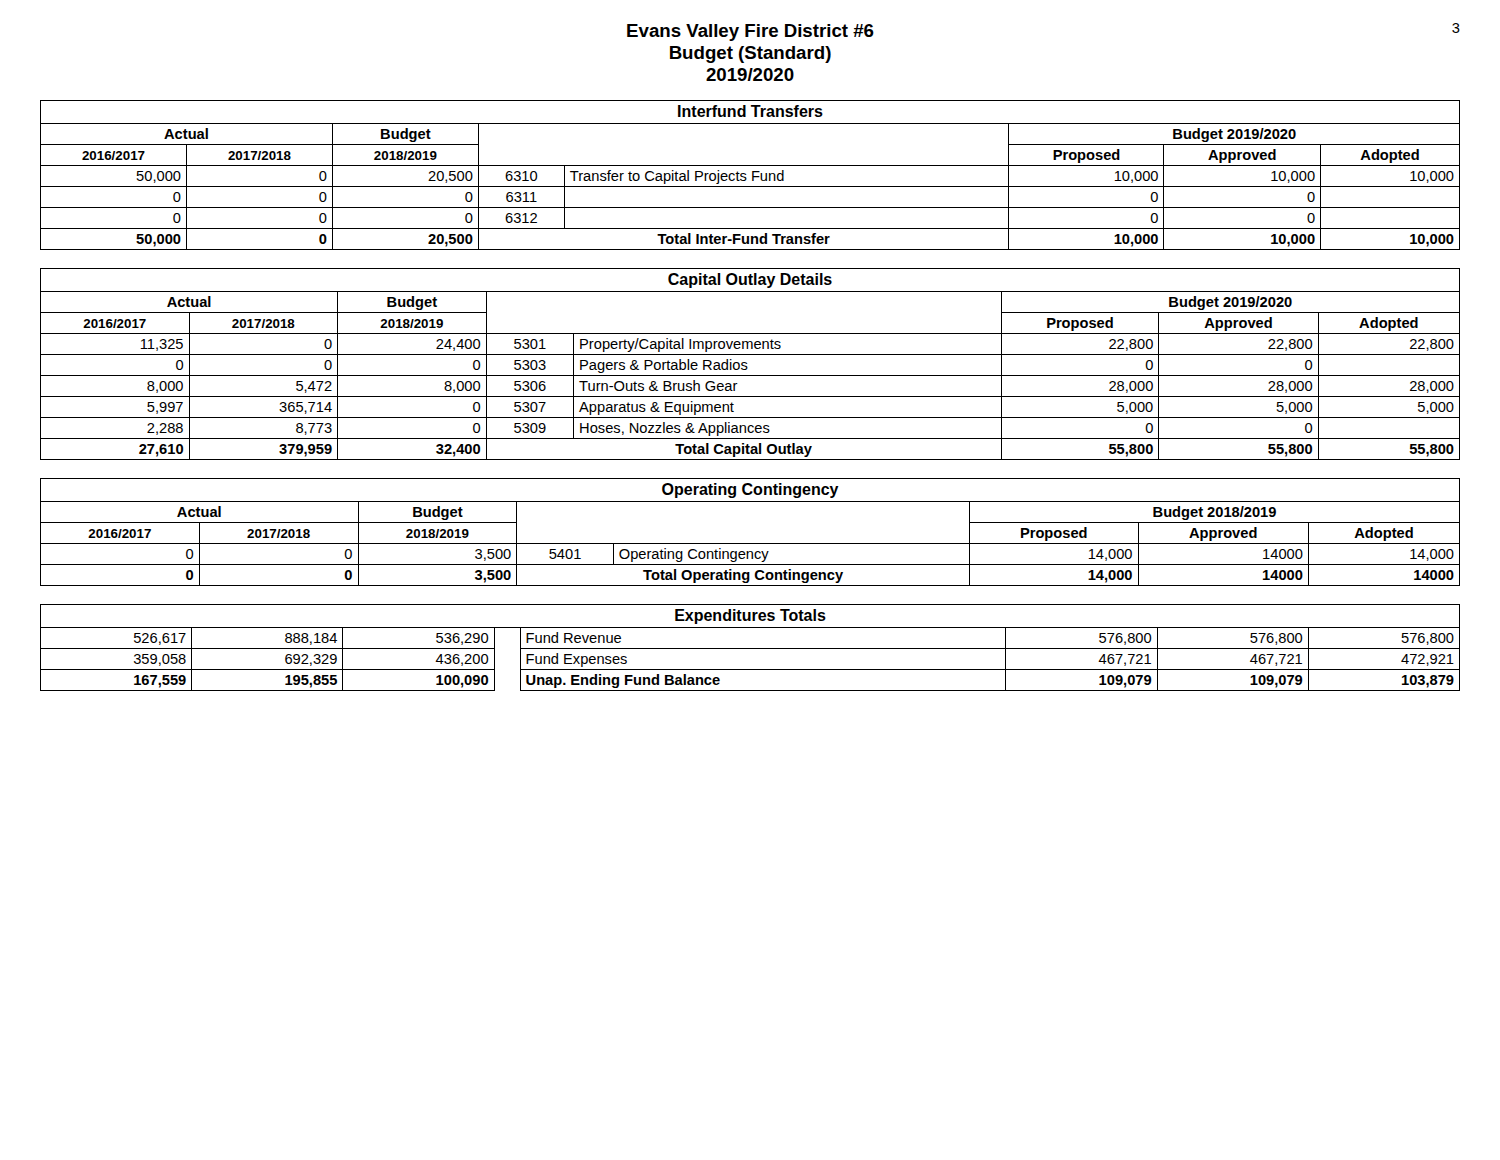3
Evans Valley Fire District #6
Budget (Standard)
2019/2020
| Interfund Transfers |
| Actual | Budget | | | Budget 2019/2020 |
| 2016/2017 | 2017/2018 | 2018/2019 | | | Proposed | Approved | Adopted |
| 50,000 | 0 | 20,500 | 6310 | Transfer to Capital Projects Fund | 10,000 | 10,000 | 10,000 |
| 0 | 0 | 0 | 6311 | | 0 | 0 | |
| 0 | 0 | 0 | 6312 | | 0 | 0 | |
| 50,000 | 0 | 20,500 | Total Inter-Fund Transfer | 10,000 | 10,000 | 10,000 |
| Capital Outlay Details |
| Actual | Budget | | | Budget 2019/2020 |
| 2016/2017 | 2017/2018 | 2018/2019 | | | Proposed | Approved | Adopted |
| 11,325 | 0 | 24,400 | 5301 | Property/Capital Improvements | 22,800 | 22,800 | 22,800 |
| 0 | 0 | 0 | 5303 | Pagers & Portable Radios | 0 | 0 | |
| 8,000 | 5,472 | 8,000 | 5306 | Turn-Outs & Brush Gear | 28,000 | 28,000 | 28,000 |
| 5,997 | 365,714 | 0 | 5307 | Apparatus & Equipment | 5,000 | 5,000 | 5,000 |
| 2,288 | 8,773 | 0 | 5309 | Hoses, Nozzles & Appliances | 0 | 0 | |
| 27,610 | 379,959 | 32,400 | Total Capital Outlay | 55,800 | 55,800 | 55,800 |
| Operating Contingency |
| Actual | Budget | | | Budget 2018/2019 |
| 2016/2017 | 2017/2018 | 2018/2019 | | | Proposed | Approved | Adopted |
| 0 | 0 | 3,500 | 5401 | Operating Contingency | 14,000 | 14000 | 14,000 |
| 0 | 0 | 3,500 | Total Operating Contingency | 14,000 | 14000 | 14000 |
| Expenditures Totals |
| 526,617 | 888,184 | 536,290 | | Fund Revenue | 576,800 | 576,800 | 576,800 |
| 359,058 | 692,329 | 436,200 | | Fund Expenses | 467,721 | 467,721 | 472,921 |
| 167,559 | 195,855 | 100,090 | | Unap. Ending Fund Balance | 109,079 | 109,079 | 103,879 |